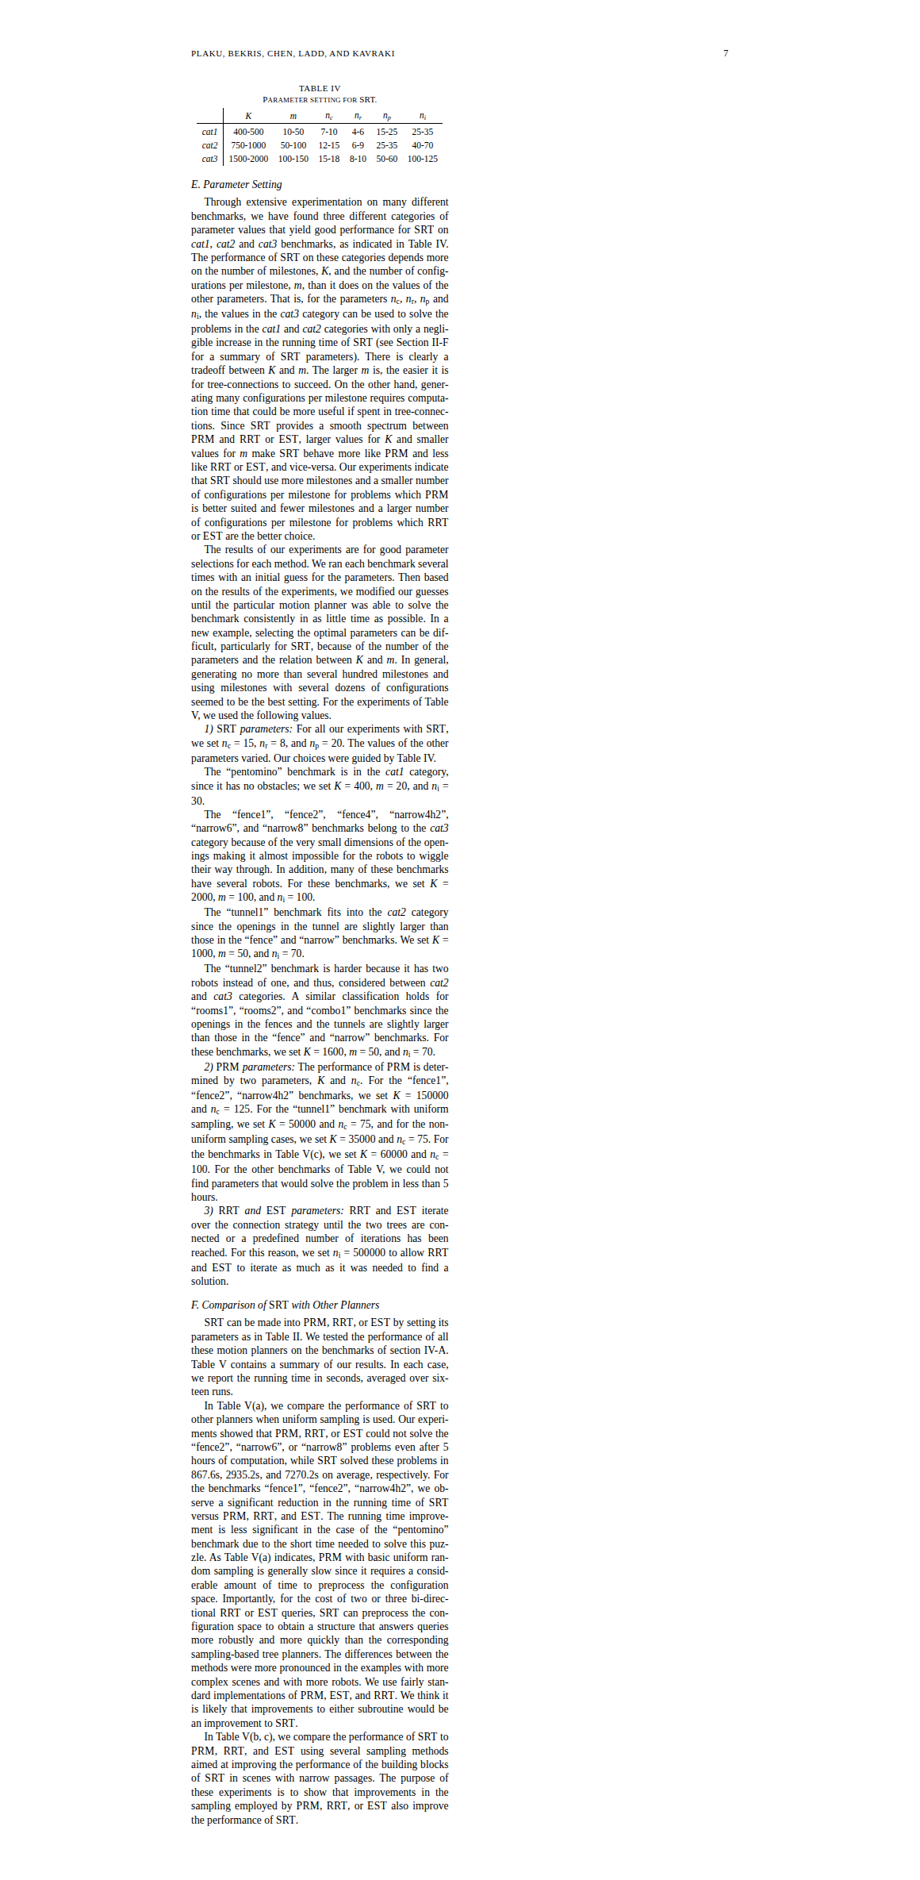Plaku, Bekris, Chen, Ladd, and Kavraki
7
TABLE IV PARAMETER SETTING FOR SRT.
| | K | m | n c | n r | n p | n i |
| --- | --- | --- | --- | --- | --- | --- |
| cat1 | 400-500 | 10-50 | 7-10 | 4-6 | 15-25 | 25-35 |
| cat2 | 750-1000 | 50-100 | 12-15 | 6-9 | 25-35 | 40-70 |
| cat3 | 1500-2000 | 100-150 | 15-18 | 8-10 | 50-60 | 100-125 |
E. Parameter Setting
Through extensive experimentation on many different benchmarks, we have found three different categories of parameter values that yield good performance for SRT on cat1, cat2 and cat3 benchmarks, as indicated in Table IV. The performance of SRT on these categories depends more on the number of milestones, K, and the number of configurations per milestone, m, than it does on the values of the other parameters. That is, for the parameters nc, nr, np and ni, the values in the cat3 category can be used to solve the problems in the cat1 and cat2 categories with only a negligible increase in the running time of SRT (see Section II-F for a summary of SRT parameters). There is clearly a tradeoff between K and m. The larger m is, the easier it is for tree-connections to succeed. On the other hand, generating many configurations per milestone requires computation time that could be more useful if spent in tree-connections. Since SRT provides a smooth spectrum between PRM and RRT or EST, larger values for K and smaller values for m make SRT behave more like PRM and less like RRT or EST, and vice-versa. Our experiments indicate that SRT should use more milestones and a smaller number of configurations per milestone for problems which PRM is better suited and fewer milestones and a larger number of configurations per milestone for problems which RRT or EST are the better choice.
The results of our experiments are for good parameter selections for each method. We ran each benchmark several times with an initial guess for the parameters. Then based on the results of the experiments, we modified our guesses until the particular motion planner was able to solve the benchmark consistently in as little time as possible. In a new example, selecting the optimal parameters can be difficult, particularly for SRT, because of the number of the parameters and the relation between K and m. In general, generating no more than several hundred milestones and using milestones with several dozens of configurations seemed to be the best setting. For the experiments of Table V, we used the following values.
1) SRT parameters: For all our experiments with SRT, we set nc = 15, nr = 8, and np = 20. The values of the other parameters varied. Our choices were guided by Table IV.
The “pentomino” benchmark is in the cat1 category, since it has no obstacles; we set K = 400, m = 20, and ni = 30.
The “fence1”, “fence2”, “fence4”, “narrow4h2”, “narrow6”, and “narrow8” benchmarks belong to the cat3 category because of the very small dimensions of the openings making it almost impossible for the robots to wiggle their way through. In addition, many of these benchmarks have several robots. For these benchmarks, we set K = 2000, m = 100, and ni = 100.
The “tunnel1” benchmark fits into the cat2 category since the openings in the tunnel are slightly larger than those in the “fence” and “narrow” benchmarks. We set K = 1000, m = 50, and ni = 70.
The “tunnel2” benchmark is harder because it has two robots instead of one, and thus, considered between cat2 and cat3 categories. A similar classification holds for “rooms1”, “rooms2”, and “combo1” benchmarks since the openings in the fences and the tunnels are slightly larger than those in the “fence” and “narrow” benchmarks. For these benchmarks, we set K = 1600, m = 50, and ni = 70.
2) PRM parameters: The performance of PRM is determined by two parameters, K and nc. For the “fence1”, “fence2”, “narrow4h2” benchmarks, we set K = 150000 and nc = 125. For the “tunnel1” benchmark with uniform sampling, we set K = 50000 and nc = 75, and for the non-uniform sampling cases, we set K = 35000 and nc = 75. For the benchmarks in Table V(c), we set K = 60000 and nc = 100. For the other benchmarks of Table V, we could not find parameters that would solve the problem in less than 5 hours.
3) RRT and EST parameters: RRT and EST iterate over the connection strategy until the two trees are connected or a predefined number of iterations has been reached. For this reason, we set ni = 500000 to allow RRT and EST to iterate as much as it was needed to find a solution.
F. Comparison of SRT with Other Planners
SRT can be made into PRM, RRT, or EST by setting its parameters as in Table II. We tested the performance of all these motion planners on the benchmarks of section IV-A. Table V contains a summary of our results. In each case, we report the running time in seconds, averaged over sixteen runs.
In Table V(a), we compare the performance of SRT to other planners when uniform sampling is used. Our experiments showed that PRM, RRT, or EST could not solve the “fence2”, “narrow6”, or “narrow8” problems even after 5 hours of computation, while SRT solved these problems in 867.6s, 2935.2s, and 7270.2s on average, respectively. For the benchmarks “fence1”, “fence2”, “narrow4h2”, we observe a significant reduction in the running time of SRT versus PRM, RRT, and EST. The running time improvement is less significant in the case of the “pentomino” benchmark due to the short time needed to solve this puzzle. As Table V(a) indicates, PRM with basic uniform random sampling is generally slow since it requires a considerable amount of time to preprocess the configuration space. Importantly, for the cost of two or three bi-directional RRT or EST queries, SRT can preprocess the configuration space to obtain a structure that answers queries more robustly and more quickly than the corresponding sampling-based tree planners. The differences between the methods were more pronounced in the examples with more complex scenes and with more robots. We use fairly standard implementations of PRM, EST, and RRT. We think it is likely that improvements to either subroutine would be an improvement to SRT.
In Table V(b, c), we compare the performance of SRT to PRM, RRT, and EST using several sampling methods aimed at improving the performance of the building blocks of SRT in scenes with narrow passages. The purpose of these experiments is to show that improvements in the sampling employed by PRM, RRT, or EST also improve the performance of SRT.